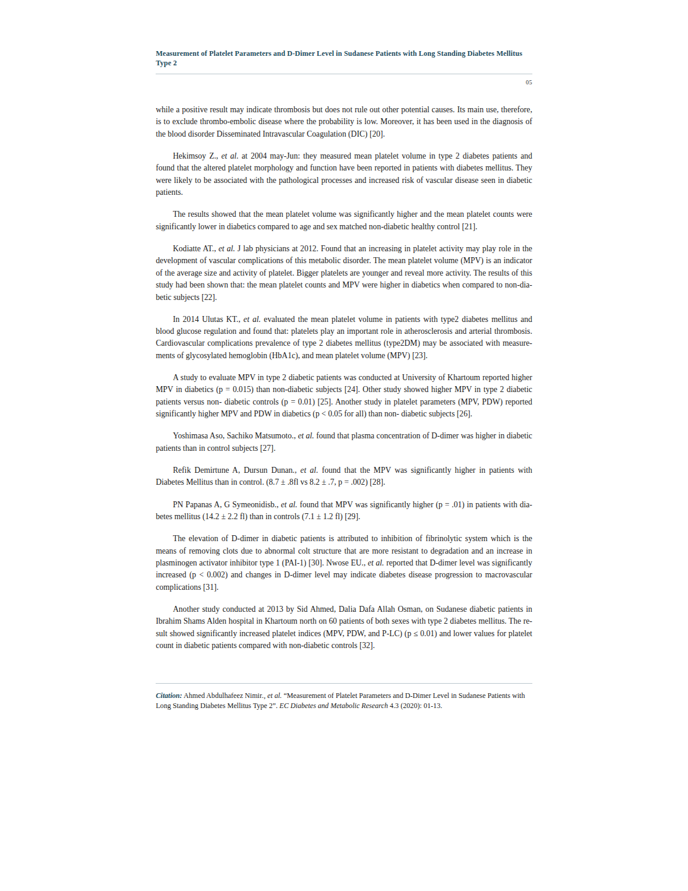Measurement of Platelet Parameters and D-Dimer Level in Sudanese Patients with Long Standing Diabetes Mellitus Type 2
05
while a positive result may indicate thrombosis but does not rule out other potential causes. Its main use, therefore, is to exclude thrombo-embolic disease where the probability is low. Moreover, it has been used in the diagnosis of the blood disorder Disseminated Intravascular Coagulation (DIC) [20].
Hekimsoy Z., et al. at 2004 may-Jun: they measured mean platelet volume in type 2 diabetes patients and found that the altered platelet morphology and function have been reported in patients with diabetes mellitus. They were likely to be associated with the pathological processes and increased risk of vascular disease seen in diabetic patients.
The results showed that the mean platelet volume was significantly higher and the mean platelet counts were significantly lower in diabetics compared to age and sex matched non-diabetic healthy control [21].
Kodiatte AT., et al. J lab physicians at 2012. Found that an increasing in platelet activity may play role in the development of vascular complications of this metabolic disorder. The mean platelet volume (MPV) is an indicator of the average size and activity of platelet. Bigger platelets are younger and reveal more activity. The results of this study had been shown that: the mean platelet counts and MPV were higher in diabetics when compared to non-diabetic subjects [22].
In 2014 Ulutas KT., et al. evaluated the mean platelet volume in patients with type2 diabetes mellitus and blood glucose regulation and found that: platelets play an important role in atherosclerosis and arterial thrombosis. Cardiovascular complications prevalence of type 2 diabetes mellitus (type2DM) may be associated with measurements of glycosylated hemoglobin (HbA1c), and mean platelet volume (MPV) [23].
A study to evaluate MPV in type 2 diabetic patients was conducted at University of Khartoum reported higher MPV in diabetics (p = 0.015) than non-diabetic subjects [24]. Other study showed higher MPV in type 2 diabetic patients versus non- diabetic controls (p = 0.01) [25]. Another study in platelet parameters (MPV, PDW) reported significantly higher MPV and PDW in diabetics (p < 0.05 for all) than non- diabetic subjects [26].
Yoshimasa Aso, Sachiko Matsumoto., et al. found that plasma concentration of D-dimer was higher in diabetic patients than in control subjects [27].
Refik Demirtune A, Dursun Dunan., et al. found that the MPV was significantly higher in patients with Diabetes Mellitus than in control. (8.7 ± .8fl vs 8.2 ± .7, p = .002) [28].
PN Papanas A, G Symeonidisb., et al. found that MPV was significantly higher (p = .01) in patients with diabetes mellitus (14.2 ± 2.2 fl) than in controls (7.1 ± 1.2 fl) [29].
The elevation of D-dimer in diabetic patients is attributed to inhibition of fibrinolytic system which is the means of removing clots due to abnormal colt structure that are more resistant to degradation and an increase in plasminogen activator inhibitor type 1 (PAI-1) [30]. Nwose EU., et al. reported that D-dimer level was significantly increased (p < 0.002) and changes in D-dimer level may indicate diabetes disease progression to macrovascular complications [31].
Another study conducted at 2013 by Sid Ahmed, Dalia Dafa Allah Osman, on Sudanese diabetic patients in Ibrahim Shams Alden hospital in Khartoum north on 60 patients of both sexes with type 2 diabetes mellitus. The result showed significantly increased platelet indices (MPV, PDW, and P-LC) (p ≤ 0.01) and lower values for platelet count in diabetic patients compared with non-diabetic controls [32].
Citation: Ahmed Abdulhafeez Nimir., et al. “Measurement of Platelet Parameters and D-Dimer Level in Sudanese Patients with Long Standing Diabetes Mellitus Type 2”. EC Diabetes and Metabolic Research 4.3 (2020): 01-13.